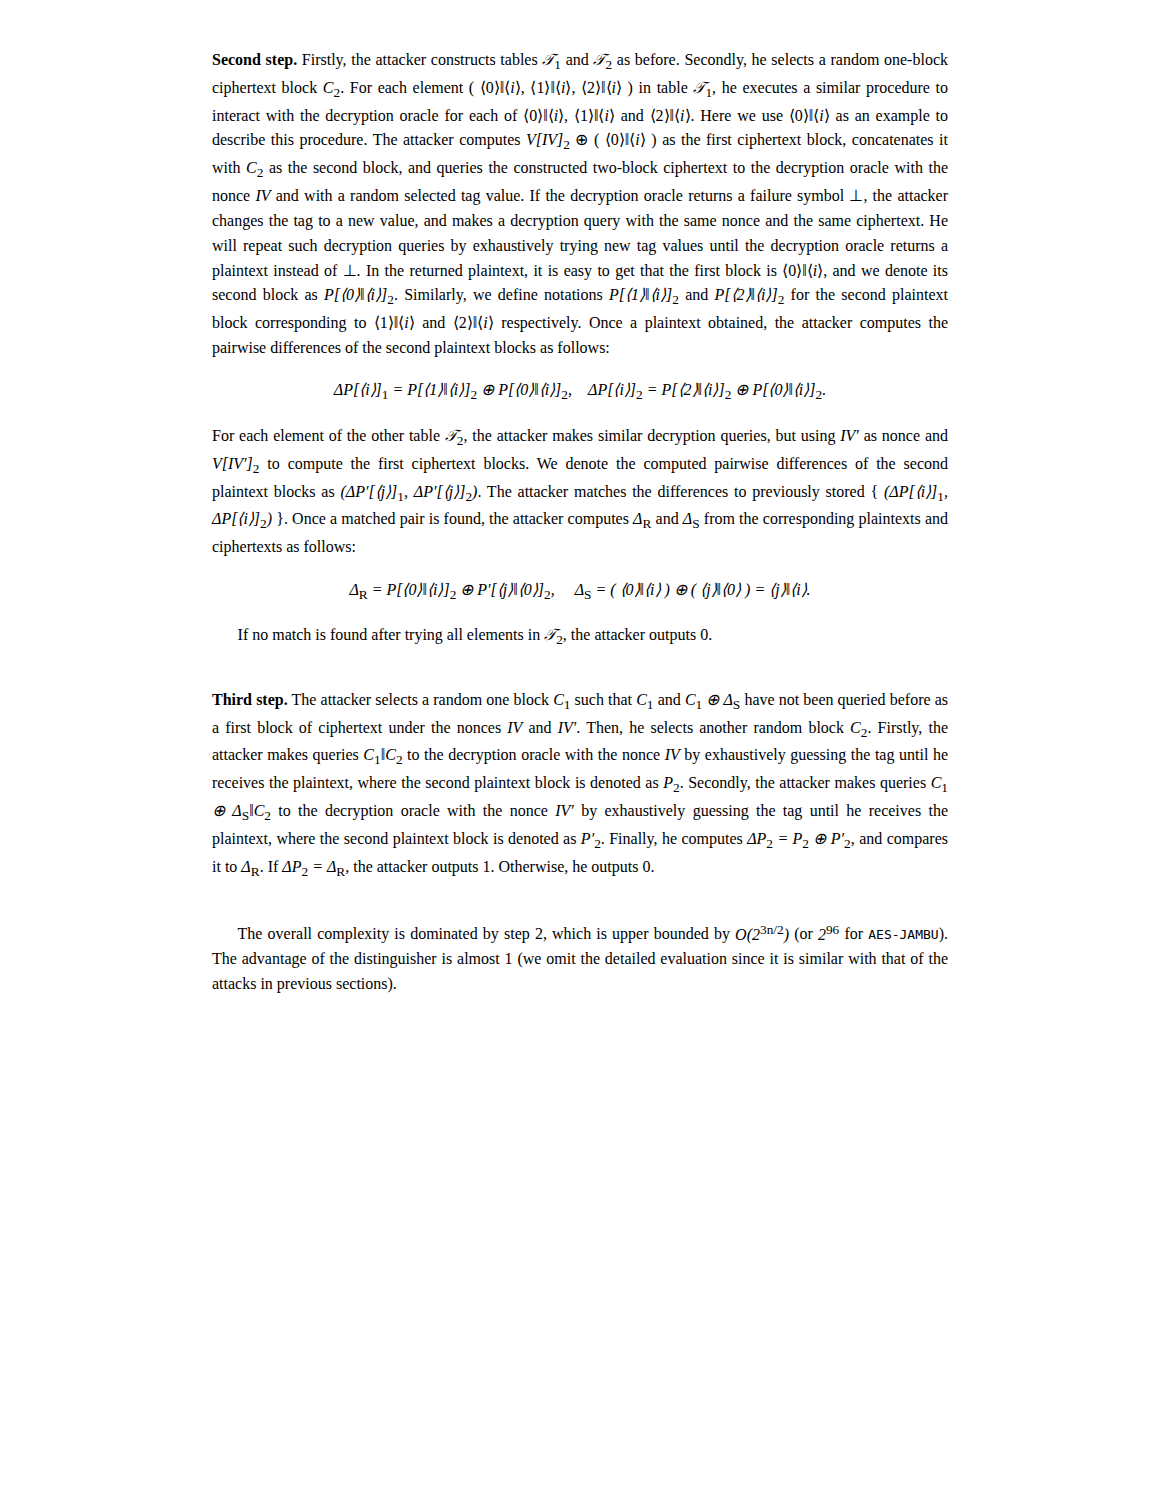Second step. Firstly, the attacker constructs tables 𝒯1 and 𝒯2 as before. Secondly, he selects a random one-block ciphertext block C2. For each element ( ⟨0⟩‖⟨i⟩, ⟨1⟩‖⟨i⟩, ⟨2⟩‖⟨i⟩ ) in table 𝒯1, he executes a similar procedure to interact with the decryption oracle for each of ⟨0⟩‖⟨i⟩, ⟨1⟩‖⟨i⟩ and ⟨2⟩‖⟨i⟩. Here we use ⟨0⟩‖⟨i⟩ as an example to describe this procedure. The attacker computes V[IV]2 ⊕ ( ⟨0⟩‖⟨i⟩ ) as the first ciphertext block, concatenates it with C2 as the second block, and queries the constructed two-block ciphertext to the decryption oracle with the nonce IV and with a random selected tag value. If the decryption oracle returns a failure symbol ⊥, the attacker changes the tag to a new value, and makes a decryption query with the same nonce and the same ciphertext. He will repeat such decryption queries by exhaustively trying new tag values until the decryption oracle returns a plaintext instead of ⊥. In the returned plaintext, it is easy to get that the first block is ⟨0⟩‖⟨i⟩, and we denote its second block as P[⟨0⟩‖⟨i⟩]2. Similarly, we define notations P[⟨1⟩‖⟨i⟩]2 and P[⟨2⟩‖⟨i⟩]2 for the second plaintext block corresponding to ⟨1⟩‖⟨i⟩ and ⟨2⟩‖⟨i⟩ respectively. Once a plaintext obtained, the attacker computes the pairwise differences of the second plaintext blocks as follows:
ΔP[⟨i⟩]1 = P[⟨1⟩‖⟨i⟩]2 ⊕ P[⟨0⟩‖⟨i⟩]2, ΔP[⟨i⟩]2 = P[⟨2⟩‖⟨i⟩]2 ⊕ P[⟨0⟩‖⟨i⟩]2.
For each element of the other table 𝒯2, the attacker makes similar decryption queries, but using IV′ as nonce and V[IV′]2 to compute the first ciphertext blocks. We denote the computed pairwise differences of the second plaintext blocks as (ΔP′[⟨j⟩]1, ΔP′[⟨j⟩]2). The attacker matches the differences to previously stored { (ΔP[⟨i⟩]1, ΔP[⟨i⟩]2) }. Once a matched pair is found, the attacker computes ΔR and ΔS from the corresponding plaintexts and ciphertexts as follows:
ΔR = P[⟨0⟩‖⟨i⟩]2 ⊕ P′[⟨j⟩‖⟨0⟩]2, ΔS = ( ⟨0⟩‖⟨i⟩ ) ⊕ ( ⟨j⟩‖⟨0⟩ ) = ⟨j⟩‖⟨i⟩.
If no match is found after trying all elements in 𝒯2, the attacker outputs 0.
Third step. The attacker selects a random one block C1 such that C1 and C1 ⊕ ΔS have not been queried before as a first block of ciphertext under the nonces IV and IV′. Then, he selects another random block C2. Firstly, the attacker makes queries C1‖C2 to the decryption oracle with the nonce IV by exhaustively guessing the tag until he receives the plaintext, where the second plaintext block is denoted as P2. Secondly, the attacker makes queries C1 ⊕ ΔS‖C2 to the decryption oracle with the nonce IV′ by exhaustively guessing the tag until he receives the plaintext, where the second plaintext block is denoted as P′2. Finally, he computes ΔP2 = P2 ⊕ P′2, and compares it to ΔR. If ΔP2 = ΔR, the attacker outputs 1. Otherwise, he outputs 0.
The overall complexity is dominated by step 2, which is upper bounded by O(23n/2) (or 296 for AES-JAMBU). The advantage of the distinguisher is almost 1 (we omit the detailed evaluation since it is similar with that of the attacks in previous sections).